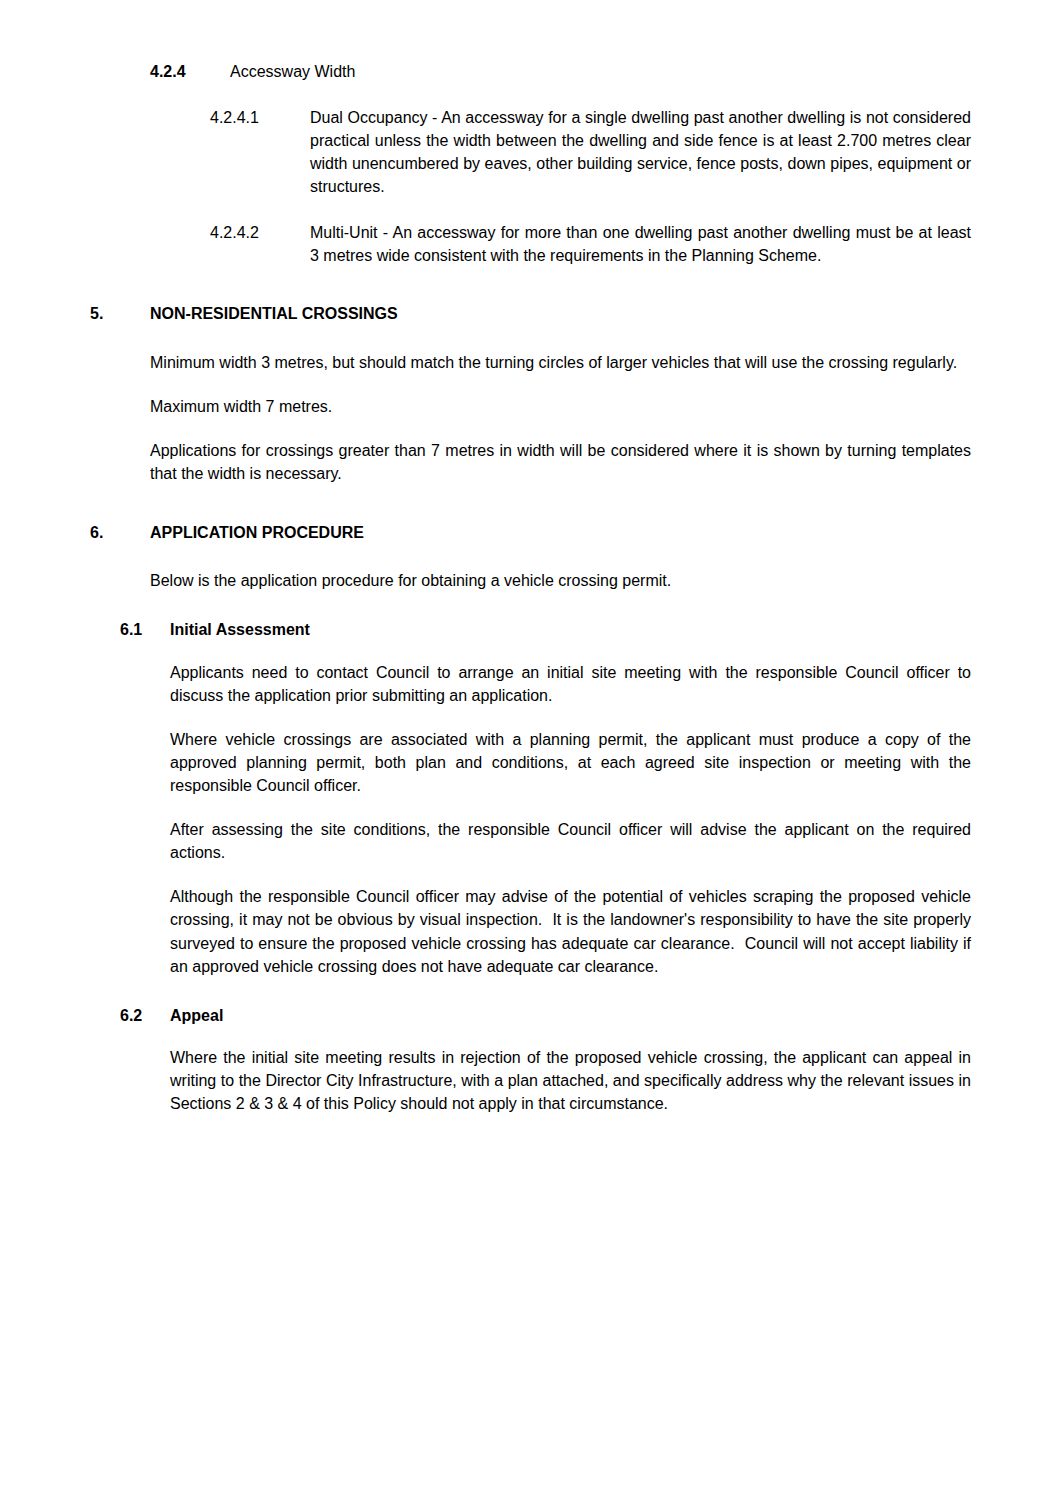4.2.4
Accessway Width
4.2.4.1
Dual Occupancy - An accessway for a single dwelling past another dwelling is not considered practical unless the width between the dwelling and side fence is at least 2.700 metres clear width unencumbered by eaves, other building service, fence posts, down pipes, equipment or structures.
4.2.4.2
Multi-Unit - An accessway for more than one dwelling past another dwelling must be at least 3 metres wide consistent with the requirements in the Planning Scheme.
5.
NON-RESIDENTIAL CROSSINGS
Minimum width 3 metres, but should match the turning circles of larger vehicles that will use the crossing regularly.
Maximum width 7 metres.
Applications for crossings greater than 7 metres in width will be considered where it is shown by turning templates that the width is necessary.
6.
APPLICATION PROCEDURE
Below is the application procedure for obtaining a vehicle crossing permit.
6.1
Initial Assessment
Applicants need to contact Council to arrange an initial site meeting with the responsible Council officer to discuss the application prior submitting an application.
Where vehicle crossings are associated with a planning permit, the applicant must produce a copy of the approved planning permit, both plan and conditions, at each agreed site inspection or meeting with the responsible Council officer.
After assessing the site conditions, the responsible Council officer will advise the applicant on the required actions.
Although the responsible Council officer may advise of the potential of vehicles scraping the proposed vehicle crossing, it may not be obvious by visual inspection. It is the landowner's responsibility to have the site properly surveyed to ensure the proposed vehicle crossing has adequate car clearance. Council will not accept liability if an approved vehicle crossing does not have adequate car clearance.
6.2
Appeal
Where the initial site meeting results in rejection of the proposed vehicle crossing, the applicant can appeal in writing to the Director City Infrastructure, with a plan attached, and specifically address why the relevant issues in Sections 2 & 3 & 4 of this Policy should not apply in that circumstance.